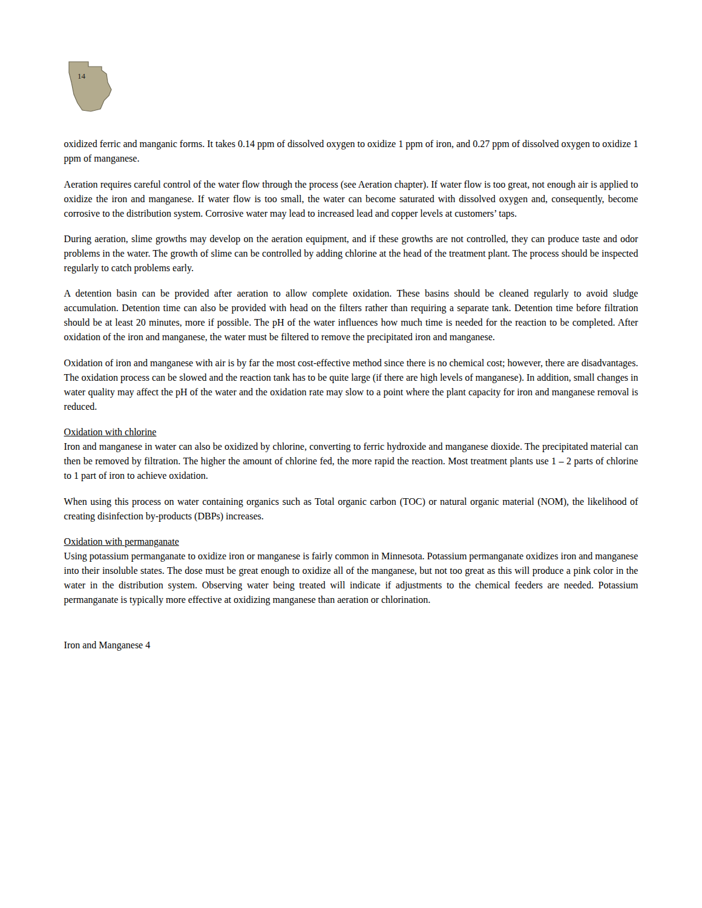14
oxidized ferric and manganic forms. It takes 0.14 ppm of dissolved oxygen to oxidize 1 ppm of iron, and 0.27 ppm of dissolved oxygen to oxidize 1 ppm of manganese.
Aeration requires careful control of the water flow through the process (see Aeration chapter). If water flow is too great, not enough air is applied to oxidize the iron and manganese. If water flow is too small, the water can become saturated with dissolved oxygen and, consequently, become corrosive to the distribution system. Corrosive water may lead to increased lead and copper levels at customers’ taps.
During aeration, slime growths may develop on the aeration equipment, and if these growths are not controlled, they can produce taste and odor problems in the water. The growth of slime can be controlled by adding chlorine at the head of the treatment plant. The process should be inspected regularly to catch problems early.
A detention basin can be provided after aeration to allow complete oxidation. These basins should be cleaned regularly to avoid sludge accumulation. Detention time can also be provided with head on the filters rather than requiring a separate tank. Detention time before filtration should be at least 20 minutes, more if possible. The pH of the water influences how much time is needed for the reaction to be completed. After oxidation of the iron and manganese, the water must be filtered to remove the precipitated iron and manganese.
Oxidation of iron and manganese with air is by far the most cost-effective method since there is no chemical cost; however, there are disadvantages. The oxidation process can be slowed and the reaction tank has to be quite large (if there are high levels of manganese). In addition, small changes in water quality may affect the pH of the water and the oxidation rate may slow to a point where the plant capacity for iron and manganese removal is reduced.
Oxidation with chlorine
Iron and manganese in water can also be oxidized by chlorine, converting to ferric hydroxide and manganese dioxide. The precipitated material can then be removed by filtration. The higher the amount of chlorine fed, the more rapid the reaction. Most treatment plants use 1 – 2 parts of chlorine to 1 part of iron to achieve oxidation.
When using this process on water containing organics such as Total organic carbon (TOC) or natural organic material (NOM), the likelihood of creating disinfection by-products (DBPs) increases.
Oxidation with permanganate
Using potassium permanganate to oxidize iron or manganese is fairly common in Minnesota. Potassium permanganate oxidizes iron and manganese into their insoluble states. The dose must be great enough to oxidize all of the manganese, but not too great as this will produce a pink color in the water in the distribution system. Observing water being treated will indicate if adjustments to the chemical feeders are needed. Potassium permanganate is typically more effective at oxidizing manganese than aeration or chlorination.
Iron and Manganese 4